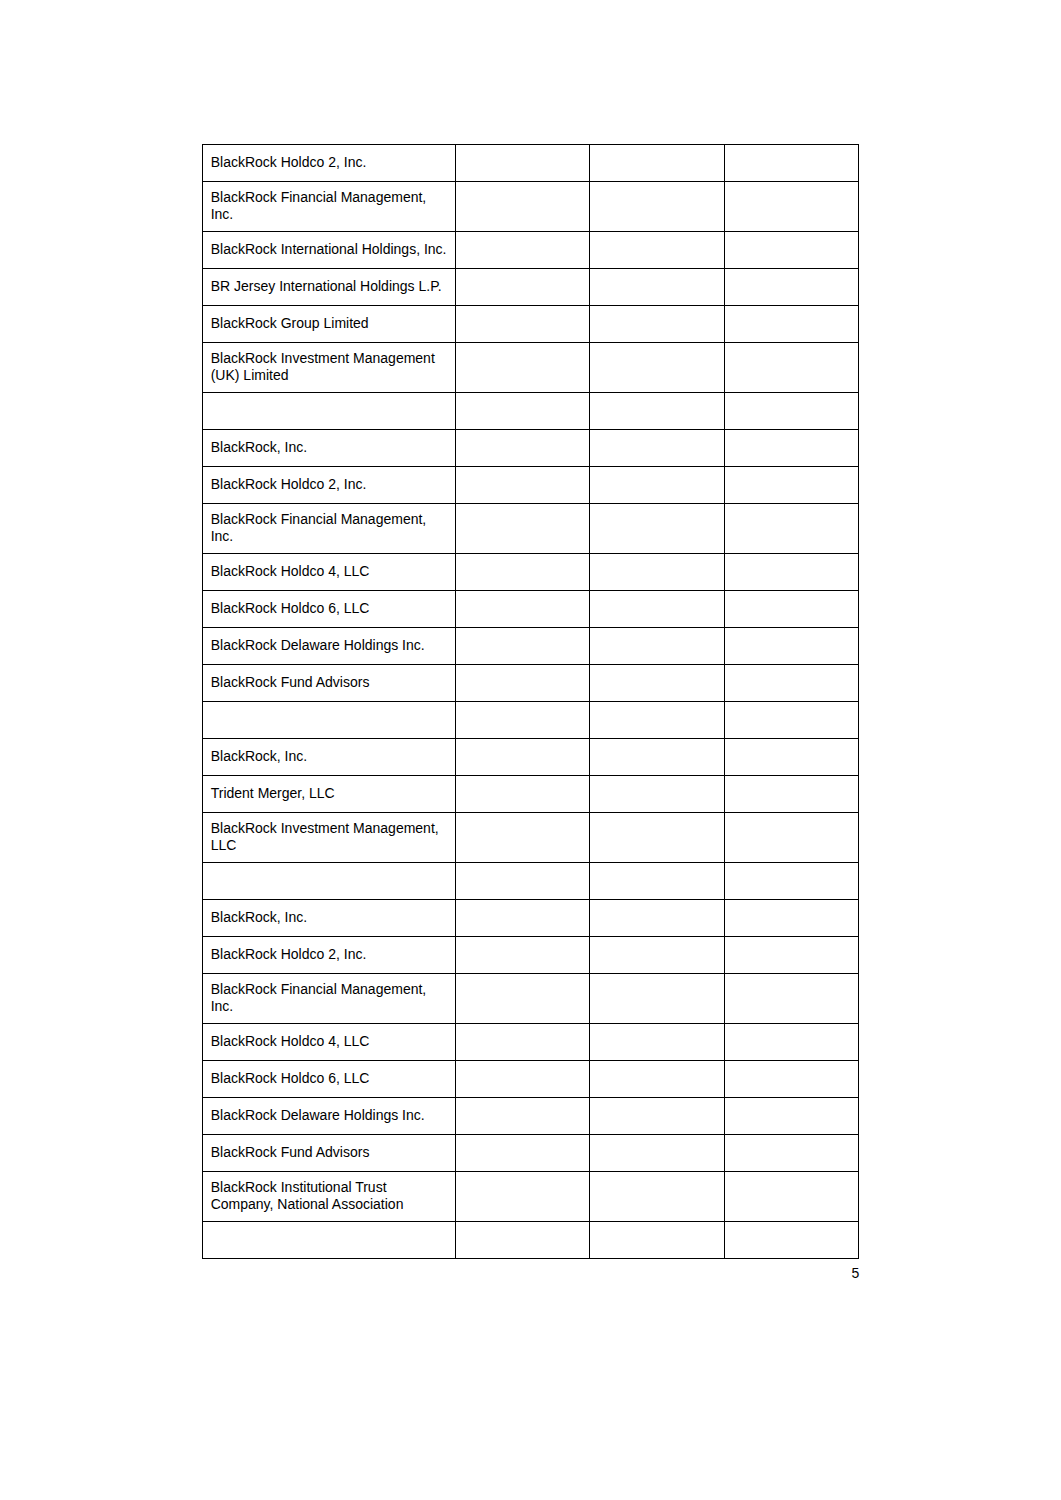| BlackRock Holdco 2, Inc. | | | |
| BlackRock Financial Management, Inc. | | | |
| BlackRock International Holdings, Inc. | | | |
| BR Jersey International Holdings L.P. | | | |
| BlackRock Group Limited | | | |
| BlackRock Investment Management (UK) Limited | | | |
| BlackRock, Inc. | | | |
| BlackRock Holdco 2, Inc. | | | |
| BlackRock Financial Management, Inc. | | | |
| BlackRock Holdco 4, LLC | | | |
| BlackRock Holdco 6, LLC | | | |
| BlackRock Delaware Holdings Inc. | | | |
| BlackRock Fund Advisors | | | |
| BlackRock, Inc. | | | |
| Trident Merger, LLC | | | |
| BlackRock Investment Management, LLC | | | |
| BlackRock, Inc. | | | |
| BlackRock Holdco 2, Inc. | | | |
| BlackRock Financial Management, Inc. | | | |
| BlackRock Holdco 4, LLC | | | |
| BlackRock Holdco 6, LLC | | | |
| BlackRock Delaware Holdings Inc. | | | |
| BlackRock Fund Advisors | | | |
| BlackRock Institutional Trust Company, National Association | | | |
5